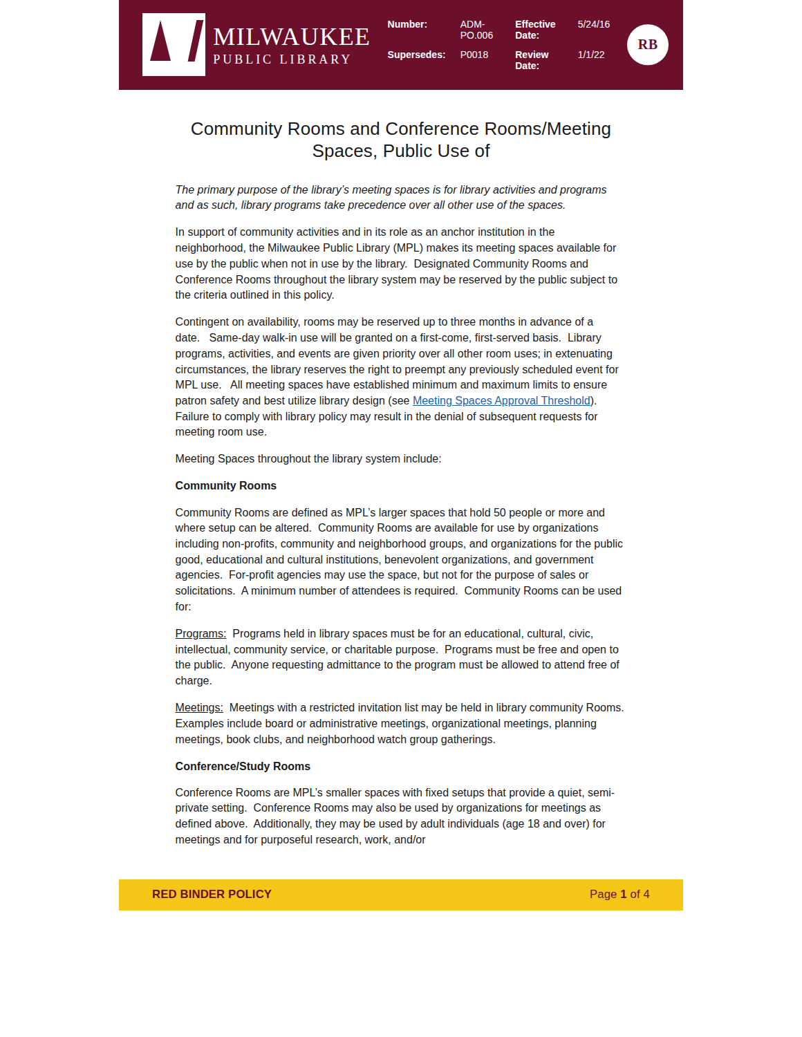MILWAUKEE PUBLIC LIBRARY
Number: ADM-PO.006 Effective Date: 5/24/16 Supersedes: P0018 Review Date: 1/1/22
RB
Community Rooms and Conference Rooms/Meeting Spaces, Public Use of
The primary purpose of the library’s meeting spaces is for library activities and programs and as such, library programs take precedence over all other use of the spaces.
In support of community activities and in its role as an anchor institution in the neighborhood, the Milwaukee Public Library (MPL) makes its meeting spaces available for use by the public when not in use by the library. Designated Community Rooms and Conference Rooms throughout the library system may be reserved by the public subject to the criteria outlined in this policy.
Contingent on availability, rooms may be reserved up to three months in advance of a date. Same-day walk-in use will be granted on a first-come, first-served basis. Library programs, activities, and events are given priority over all other room uses; in extenuating circumstances, the library reserves the right to preempt any previously scheduled event for MPL use. All meeting spaces have established minimum and maximum limits to ensure patron safety and best utilize library design (see Meeting Spaces Approval Threshold). Failure to comply with library policy may result in the denial of subsequent requests for meeting room use.
Meeting Spaces throughout the library system include:
Community Rooms
Community Rooms are defined as MPL’s larger spaces that hold 50 people or more and where setup can be altered. Community Rooms are available for use by organizations including non-profits, community and neighborhood groups, and organizations for the public good, educational and cultural institutions, benevolent organizations, and government agencies. For-profit agencies may use the space, but not for the purpose of sales or solicitations. A minimum number of attendees is required. Community Rooms can be used for:
Programs: Programs held in library spaces must be for an educational, cultural, civic, intellectual, community service, or charitable purpose. Programs must be free and open to the public. Anyone requesting admittance to the program must be allowed to attend free of charge.
Meetings: Meetings with a restricted invitation list may be held in library community Rooms. Examples include board or administrative meetings, organizational meetings, planning meetings, book clubs, and neighborhood watch group gatherings.
Conference/Study Rooms
Conference Rooms are MPL’s smaller spaces with fixed setups that provide a quiet, semi-private setting. Conference Rooms may also be used by organizations for meetings as defined above. Additionally, they may be used by adult individuals (age 18 and over) for meetings and for purposeful research, work, and/or
RED BINDER POLICY Page 1 of 4